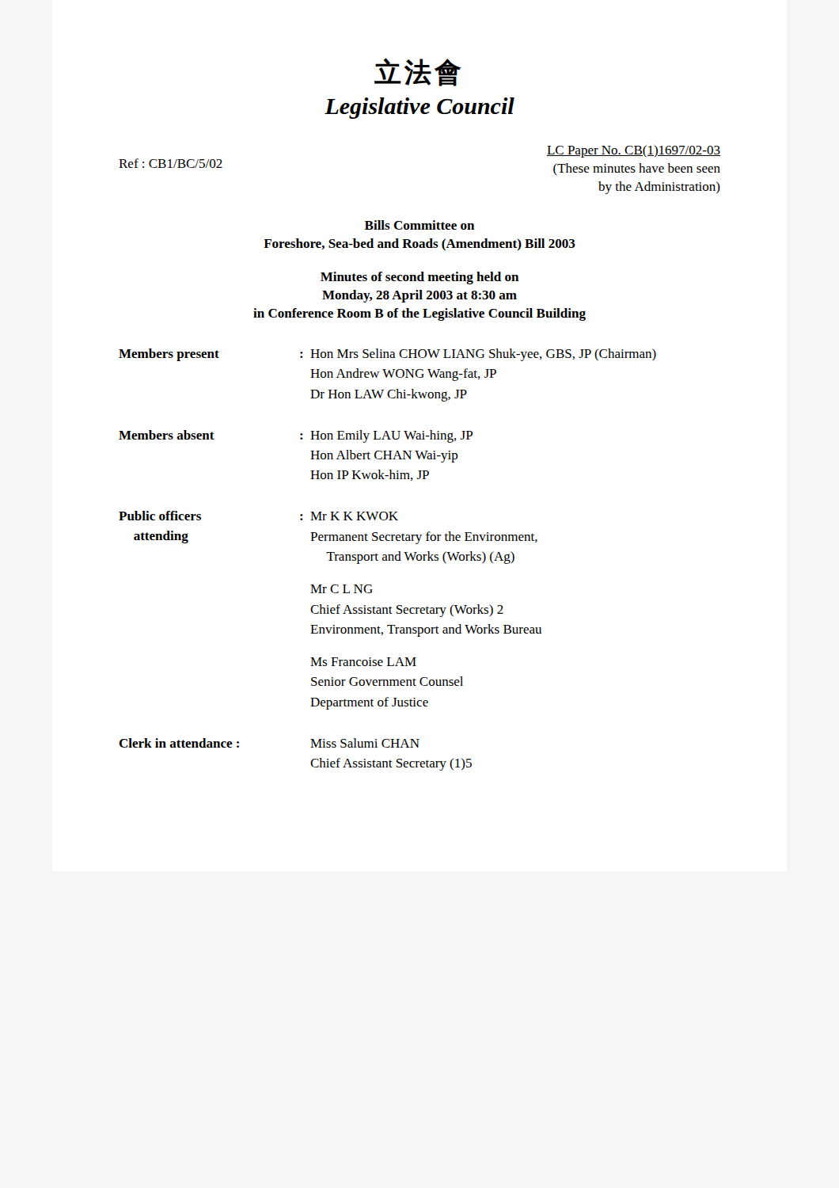立法會
Legislative Council
LC Paper No. CB(1)1697/02-03 (These minutes have been seen by the Administration)
Ref : CB1/BC/5/02
Bills Committee on
Foreshore, Sea-bed and Roads (Amendment) Bill 2003
Minutes of second meeting held on
Monday, 28 April 2003 at 8:30 am
in Conference Room B of the Legislative Council Building
| Members present | : | Hon Mrs Selina CHOW LIANG Shuk-yee, GBS, JP (Chairman) Hon Andrew WONG Wang-fat, JP Dr Hon LAW Chi-kwong, JP |
| Members absent | : | Hon Emily LAU Wai-hing, JP Hon Albert CHAN Wai-yip Hon IP Kwok-him, JP |
| Public officers attending | : | Mr K K KWOK Permanent Secretary for the Environment, Transport and Works (Works) (Ag) Mr C L NG Chief Assistant Secretary (Works) 2 Environment, Transport and Works Bureau Ms Francoise LAM Senior Government Counsel Department of Justice |
| Clerk in attendance : | | Miss Salumi CHAN Chief Assistant Secretary (1)5 |